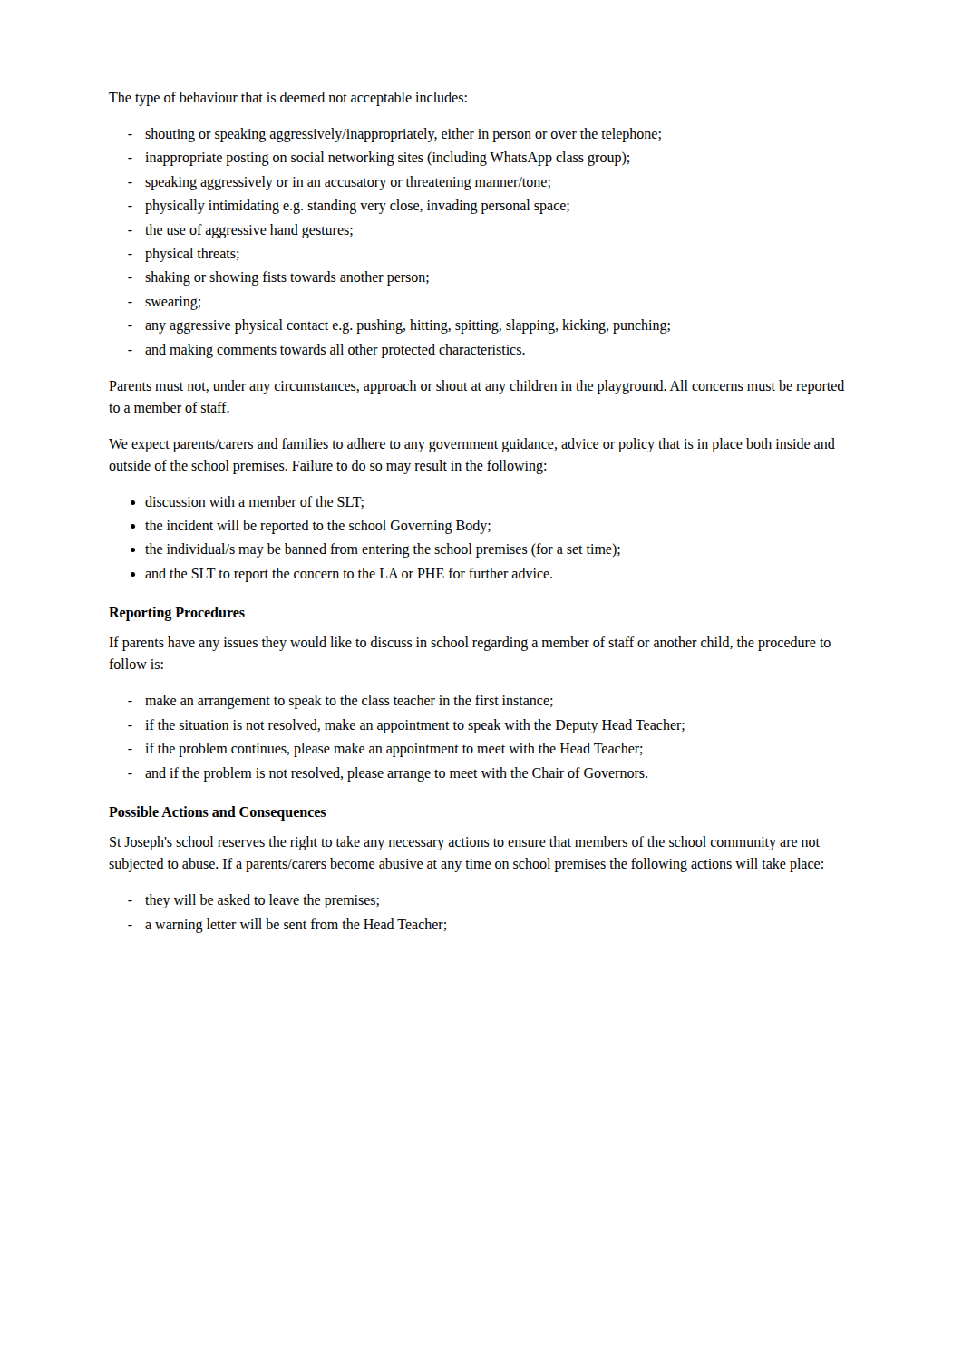The type of behaviour that is deemed not acceptable includes:
shouting or speaking aggressively/inappropriately, either in person or over the telephone;
inappropriate posting on social networking sites (including WhatsApp class group);
speaking aggressively or in an accusatory or threatening manner/tone;
physically intimidating e.g. standing very close, invading personal space;
the use of aggressive hand gestures;
physical threats;
shaking or showing fists towards another person;
swearing;
any aggressive physical contact e.g. pushing, hitting, spitting, slapping, kicking, punching;
and making comments towards all other protected characteristics.
Parents must not, under any circumstances, approach or shout at any children in the playground. All concerns must be reported to a member of staff.
We expect parents/carers and families to adhere to any government guidance, advice or policy that is in place both inside and outside of the school premises. Failure to do so may result in the following:
discussion with a member of the SLT;
the incident will be reported to the school Governing Body;
the individual/s may be banned from entering the school premises (for a set time);
and the SLT to report the concern to the LA or PHE for further advice.
Reporting Procedures
If parents have any issues they would like to discuss in school regarding a member of staff or another child, the procedure to follow is:
make an arrangement to speak to the class teacher in the first instance;
if the situation is not resolved, make an appointment to speak with the Deputy Head Teacher;
if the problem continues, please make an appointment to meet with the Head Teacher;
and if the problem is not resolved, please arrange to meet with the Chair of Governors.
Possible Actions and Consequences
St Joseph's school reserves the right to take any necessary actions to ensure that members of the school community are not subjected to abuse. If a parents/carers become abusive at any time on school premises the following actions will take place:
they will be asked to leave the premises;
a warning letter will be sent from the Head Teacher;